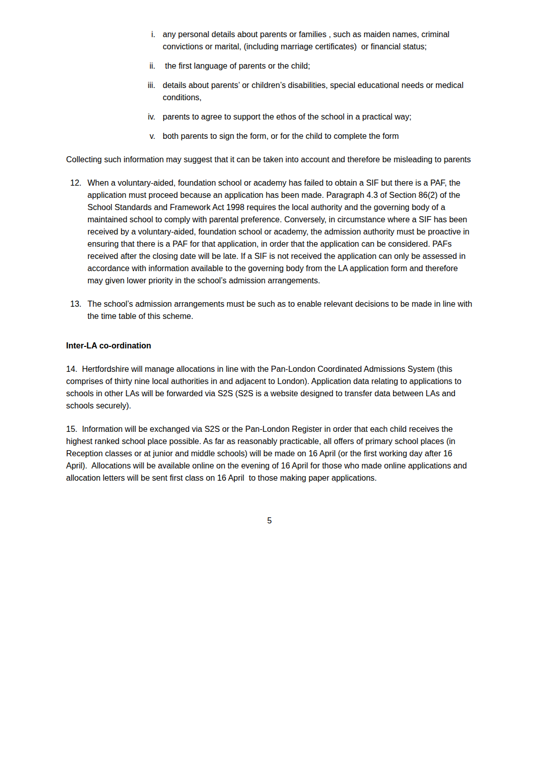any personal details about parents or families , such as maiden names, criminal convictions or marital, (including marriage certificates) or financial status;
the first language of parents or the child;
details about parents’ or children’s disabilities, special educational needs or medical conditions,
parents to agree to support the ethos of the school in a practical way;
both parents to sign the form, or for the child to complete the form
Collecting such information may suggest that it can be taken into account and therefore be misleading to parents
When a voluntary-aided, foundation school or academy has failed to obtain a SIF but there is a PAF, the application must proceed because an application has been made. Paragraph 4.3 of Section 86(2) of the School Standards and Framework Act 1998 requires the local authority and the governing body of a maintained school to comply with parental preference. Conversely, in circumstance where a SIF has been received by a voluntary-aided, foundation school or academy, the admission authority must be proactive in ensuring that there is a PAF for that application, in order that the application can be considered. PAFs received after the closing date will be late. If a SIF is not received the application can only be assessed in accordance with information available to the governing body from the LA application form and therefore may given lower priority in the school’s admission arrangements.
The school’s admission arrangements must be such as to enable relevant decisions to be made in line with the time table of this scheme.
Inter-LA co-ordination
14. Hertfordshire will manage allocations in line with the Pan-London Coordinated Admissions System (this comprises of thirty nine local authorities in and adjacent to London). Application data relating to applications to schools in other LAs will be forwarded via S2S (S2S is a website designed to transfer data between LAs and schools securely).
15. Information will be exchanged via S2S or the Pan-London Register in order that each child receives the highest ranked school place possible. As far as reasonably practicable, all offers of primary school places (in Reception classes or at junior and middle schools) will be made on 16 April (or the first working day after 16 April). Allocations will be available online on the evening of 16 April for those who made online applications and allocation letters will be sent first class on 16 April to those making paper applications.
5